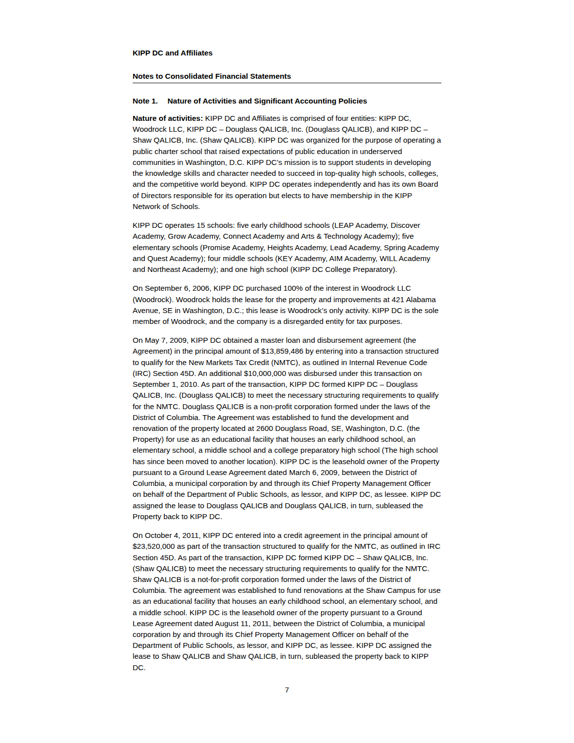KIPP DC and Affiliates
Notes to Consolidated Financial Statements
Note 1. Nature of Activities and Significant Accounting Policies
Nature of activities: KIPP DC and Affiliates is comprised of four entities: KIPP DC, Woodrock LLC, KIPP DC – Douglass QALICB, Inc. (Douglass QALICB), and KIPP DC – Shaw QALICB, Inc. (Shaw QALICB). KIPP DC was organized for the purpose of operating a public charter school that raised expectations of public education in underserved communities in Washington, D.C. KIPP DC’s mission is to support students in developing the knowledge skills and character needed to succeed in top-quality high schools, colleges, and the competitive world beyond. KIPP DC operates independently and has its own Board of Directors responsible for its operation but elects to have membership in the KIPP Network of Schools.
KIPP DC operates 15 schools: five early childhood schools (LEAP Academy, Discover Academy, Grow Academy, Connect Academy and Arts & Technology Academy); five elementary schools (Promise Academy, Heights Academy, Lead Academy, Spring Academy and Quest Academy); four middle schools (KEY Academy, AIM Academy, WILL Academy and Northeast Academy); and one high school (KIPP DC College Preparatory).
On September 6, 2006, KIPP DC purchased 100% of the interest in Woodrock LLC (Woodrock). Woodrock holds the lease for the property and improvements at 421 Alabama Avenue, SE in Washington, D.C.; this lease is Woodrock’s only activity. KIPP DC is the sole member of Woodrock, and the company is a disregarded entity for tax purposes.
On May 7, 2009, KIPP DC obtained a master loan and disbursement agreement (the Agreement) in the principal amount of $13,859,486 by entering into a transaction structured to qualify for the New Markets Tax Credit (NMTC), as outlined in Internal Revenue Code (IRC) Section 45D. An additional $10,000,000 was disbursed under this transaction on September 1, 2010. As part of the transaction, KIPP DC formed KIPP DC – Douglass QALICB, Inc. (Douglass QALICB) to meet the necessary structuring requirements to qualify for the NMTC. Douglass QALICB is a non-profit corporation formed under the laws of the District of Columbia. The Agreement was established to fund the development and renovation of the property located at 2600 Douglass Road, SE, Washington, D.C. (the Property) for use as an educational facility that houses an early childhood school, an elementary school, a middle school and a college preparatory high school (The high school has since been moved to another location). KIPP DC is the leasehold owner of the Property pursuant to a Ground Lease Agreement dated March 6, 2009, between the District of Columbia, a municipal corporation by and through its Chief Property Management Officer on behalf of the Department of Public Schools, as lessor, and KIPP DC, as lessee. KIPP DC assigned the lease to Douglass QALICB and Douglass QALICB, in turn, subleased the Property back to KIPP DC.
On October 4, 2011, KIPP DC entered into a credit agreement in the principal amount of $23,520,000 as part of the transaction structured to qualify for the NMTC, as outlined in IRC Section 45D. As part of the transaction, KIPP DC formed KIPP DC – Shaw QALICB, Inc. (Shaw QALICB) to meet the necessary structuring requirements to qualify for the NMTC. Shaw QALICB is a not-for-profit corporation formed under the laws of the District of Columbia. The agreement was established to fund renovations at the Shaw Campus for use as an educational facility that houses an early childhood school, an elementary school, and a middle school. KIPP DC is the leasehold owner of the property pursuant to a Ground Lease Agreement dated August 11, 2011, between the District of Columbia, a municipal corporation by and through its Chief Property Management Officer on behalf of the Department of Public Schools, as lessor, and KIPP DC, as lessee. KIPP DC assigned the lease to Shaw QALICB and Shaw QALICB, in turn, subleased the property back to KIPP DC.
7